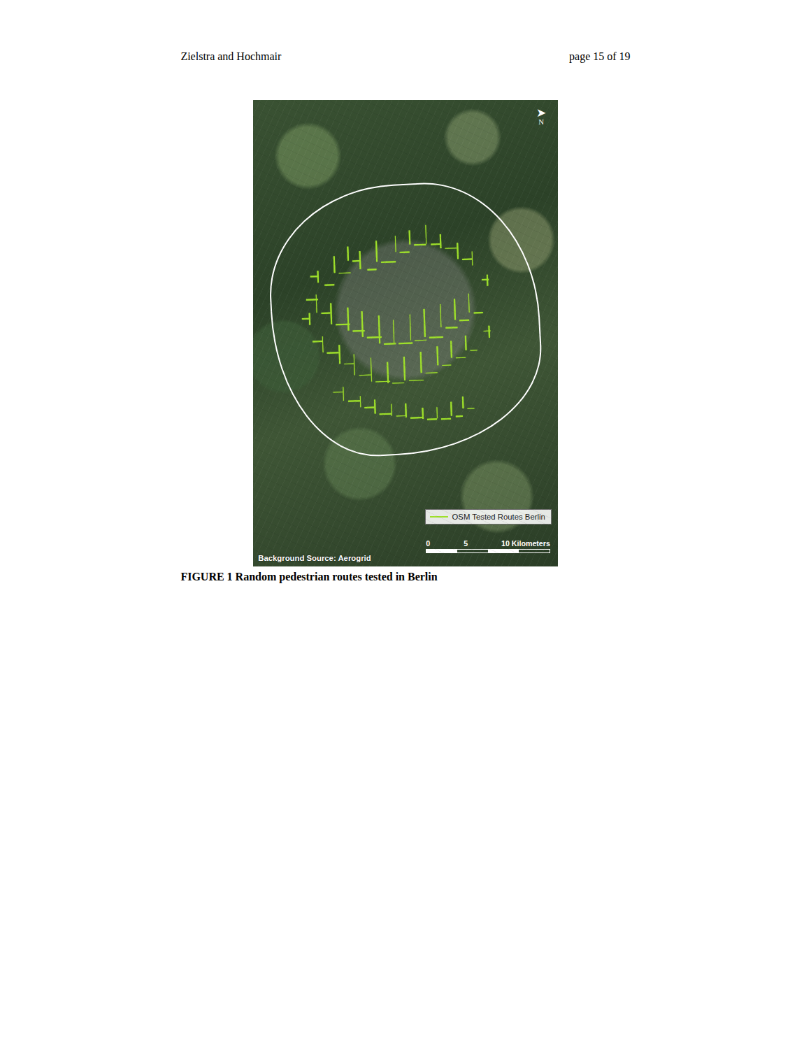Zielstra and Hochmair page 15 of 19
➤N
OSM Tested Routes Berlin
0510 Kilometers
Background Source: Aerogrid
FIGURE 1 Random pedestrian routes tested in Berlin